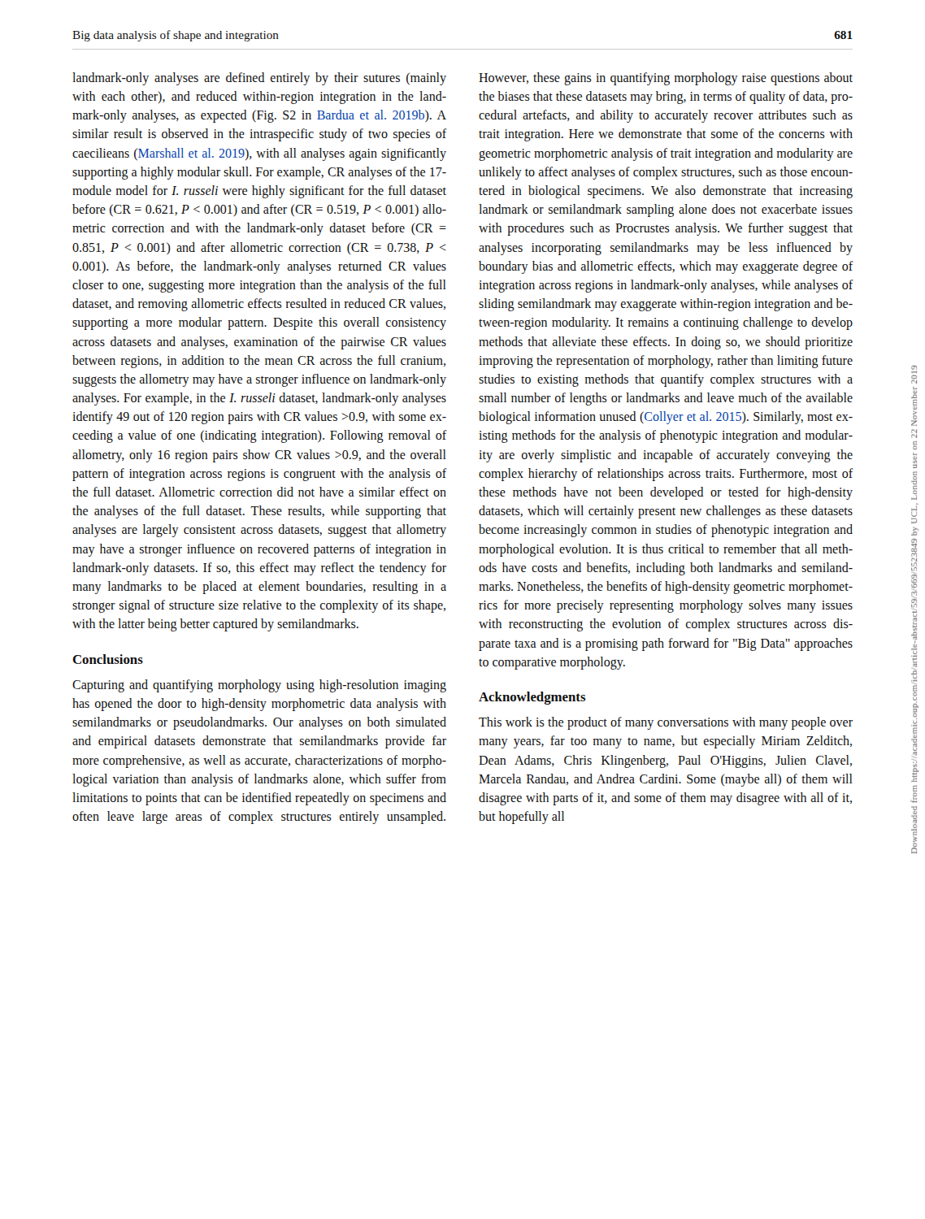Big data analysis of shape and integration 681
Downloaded from https://academic.oup.com/icb/article-abstract/59/3/669/5523849 by UCL, London user on 22 November 2019
landmark-only analyses are defined entirely by their sutures (mainly with each other), and reduced within-region integration in the landmark-only analyses, as expected (Fig. S2 in Bardua et al. 2019b). A similar result is observed in the intraspecific study of two species of caecilieans (Marshall et al. 2019), with all analyses again significantly supporting a highly modular skull. For example, CR analyses of the 17-module model for I. russeli were highly significant for the full dataset before (CR = 0.621, P < 0.001) and after (CR = 0.519, P < 0.001) allometric correction and with the landmark-only dataset before (CR = 0.851, P < 0.001) and after allometric correction (CR = 0.738, P < 0.001). As before, the landmark-only analyses returned CR values closer to one, suggesting more integration than the analysis of the full dataset, and removing allometric effects resulted in reduced CR values, supporting a more modular pattern. Despite this overall consistency across datasets and analyses, examination of the pairwise CR values between regions, in addition to the mean CR across the full cranium, suggests the allometry may have a stronger influence on landmark-only analyses. For example, in the I. russeli dataset, landmark-only analyses identify 49 out of 120 region pairs with CR values >0.9, with some exceeding a value of one (indicating integration). Following removal of allometry, only 16 region pairs show CR values >0.9, and the overall pattern of integration across regions is congruent with the analysis of the full dataset. Allometric correction did not have a similar effect on the analyses of the full dataset. These results, while supporting that analyses are largely consistent across datasets, suggest that allometry may have a stronger influence on recovered patterns of integration in landmark-only datasets. If so, this effect may reflect the tendency for many landmarks to be placed at element boundaries, resulting in a stronger signal of structure size relative to the complexity of its shape, with the latter being better captured by semilandmarks.
Conclusions
Capturing and quantifying morphology using high-resolution imaging has opened the door to high-density morphometric data analysis with semilandmarks or pseudolandmarks. Our analyses on both simulated and empirical datasets demonstrate that semilandmarks provide far more comprehensive, as well as accurate, characterizations of morphological variation than analysis of landmarks alone, which suffer from limitations to points that can be identified repeatedly on specimens and often leave large areas of complex structures entirely unsampled. However, these gains in quantifying morphology raise questions about the biases that these datasets may bring, in terms of quality of data, procedural artefacts, and ability to accurately recover attributes such as trait integration. Here we demonstrate that some of the concerns with geometric morphometric analysis of trait integration and modularity are unlikely to affect analyses of complex structures, such as those encountered in biological specimens. We also demonstrate that increasing landmark or semilandmark sampling alone does not exacerbate issues with procedures such as Procrustes analysis. We further suggest that analyses incorporating semilandmarks may be less influenced by boundary bias and allometric effects, which may exaggerate degree of integration across regions in landmark-only analyses, while analyses of sliding semilandmark may exaggerate within-region integration and between-region modularity. It remains a continuing challenge to develop methods that alleviate these effects. In doing so, we should prioritize improving the representation of morphology, rather than limiting future studies to existing methods that quantify complex structures with a small number of lengths or landmarks and leave much of the available biological information unused (Collyer et al. 2015). Similarly, most existing methods for the analysis of phenotypic integration and modularity are overly simplistic and incapable of accurately conveying the complex hierarchy of relationships across traits. Furthermore, most of these methods have not been developed or tested for high-density datasets, which will certainly present new challenges as these datasets become increasingly common in studies of phenotypic integration and morphological evolution. It is thus critical to remember that all methods have costs and benefits, including both landmarks and semilandmarks. Nonetheless, the benefits of high-density geometric morphometrics for more precisely representing morphology solves many issues with reconstructing the evolution of complex structures across disparate taxa and is a promising path forward for "Big Data" approaches to comparative morphology.
Acknowledgments
This work is the product of many conversations with many people over many years, far too many to name, but especially Miriam Zelditch, Dean Adams, Chris Klingenberg, Paul O'Higgins, Julien Clavel, Marcela Randau, and Andrea Cardini. Some (maybe all) of them will disagree with parts of it, and some of them may disagree with all of it, but hopefully all